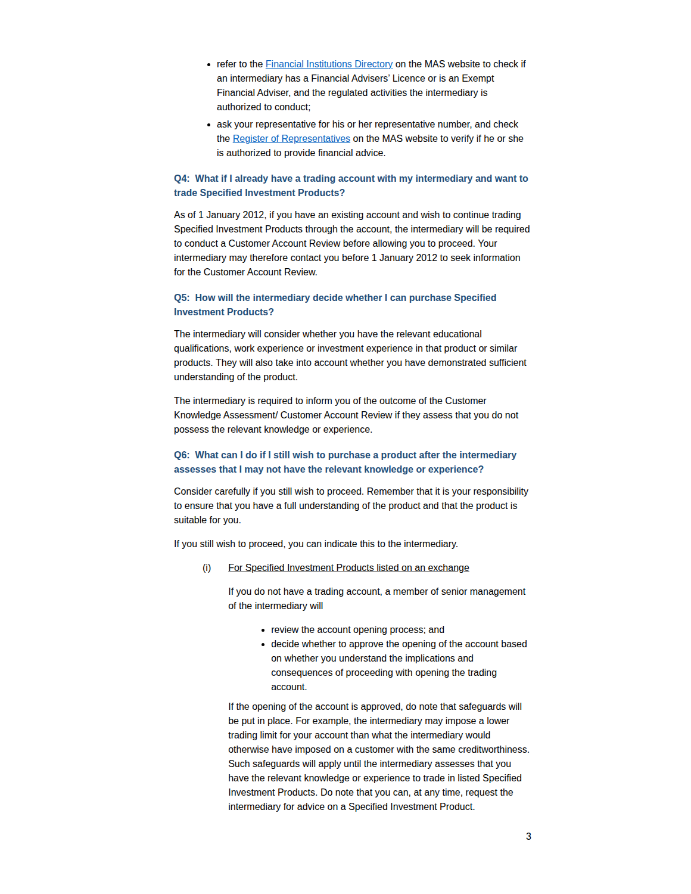refer to the Financial Institutions Directory on the MAS website to check if an intermediary has a Financial Advisers’ Licence or is an Exempt Financial Adviser, and the regulated activities the intermediary is authorized to conduct;
ask your representative for his or her representative number, and check the Register of Representatives on the MAS website to verify if he or she is authorized to provide financial advice.
Q4: What if I already have a trading account with my intermediary and want to trade Specified Investment Products?
As of 1 January 2012, if you have an existing account and wish to continue trading Specified Investment Products through the account, the intermediary will be required to conduct a Customer Account Review before allowing you to proceed. Your intermediary may therefore contact you before 1 January 2012 to seek information for the Customer Account Review.
Q5: How will the intermediary decide whether I can purchase Specified Investment Products?
The intermediary will consider whether you have the relevant educational qualifications, work experience or investment experience in that product or similar products. They will also take into account whether you have demonstrated sufficient understanding of the product.
The intermediary is required to inform you of the outcome of the Customer Knowledge Assessment/ Customer Account Review if they assess that you do not possess the relevant knowledge or experience.
Q6: What can I do if I still wish to purchase a product after the intermediary assesses that I may not have the relevant knowledge or experience?
Consider carefully if you still wish to proceed. Remember that it is your responsibility to ensure that you have a full understanding of the product and that the product is suitable for you.
If you still wish to proceed, you can indicate this to the intermediary.
For Specified Investment Products listed on an exchange
If you do not have a trading account, a member of senior management of the intermediary will
review the account opening process; and
decide whether to approve the opening of the account based on whether you understand the implications and consequences of proceeding with opening the trading account.
If the opening of the account is approved, do note that safeguards will be put in place. For example, the intermediary may impose a lower trading limit for your account than what the intermediary would otherwise have imposed on a customer with the same creditworthiness. Such safeguards will apply until the intermediary assesses that you have the relevant knowledge or experience to trade in listed Specified Investment Products. Do note that you can, at any time, request the intermediary for advice on a Specified Investment Product.
3